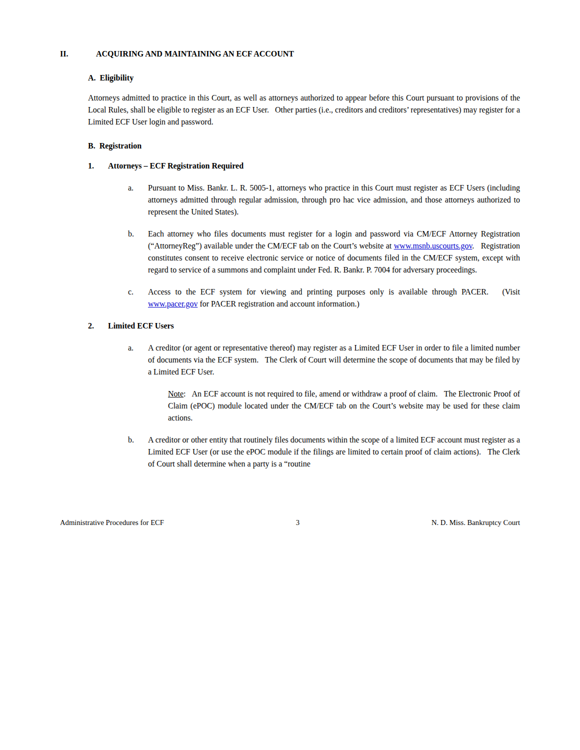II. ACQUIRING AND MAINTAINING AN ECF ACCOUNT
A. Eligibility
Attorneys admitted to practice in this Court, as well as attorneys authorized to appear before this Court pursuant to provisions of the Local Rules, shall be eligible to register as an ECF User. Other parties (i.e., creditors and creditors’ representatives) may register for a Limited ECF User login and password.
B. Registration
1. Attorneys – ECF Registration Required
a. Pursuant to Miss. Bankr. L. R. 5005-1, attorneys who practice in this Court must register as ECF Users (including attorneys admitted through regular admission, through pro hac vice admission, and those attorneys authorized to represent the United States).
b. Each attorney who files documents must register for a login and password via CM/ECF Attorney Registration (“AttorneyReg”) available under the CM/ECF tab on the Court’s website at www.msnb.uscourts.gov. Registration constitutes consent to receive electronic service or notice of documents filed in the CM/ECF system, except with regard to service of a summons and complaint under Fed. R. Bankr. P. 7004 for adversary proceedings.
c. Access to the ECF system for viewing and printing purposes only is available through PACER. (Visit www.pacer.gov for PACER registration and account information.)
2. Limited ECF Users
a. A creditor (or agent or representative thereof) may register as a Limited ECF User in order to file a limited number of documents via the ECF system. The Clerk of Court will determine the scope of documents that may be filed by a Limited ECF User.
Note: An ECF account is not required to file, amend or withdraw a proof of claim. The Electronic Proof of Claim (ePOC) module located under the CM/ECF tab on the Court’s website may be used for these claim actions.
b. A creditor or other entity that routinely files documents within the scope of a limited ECF account must register as a Limited ECF User (or use the ePOC module if the filings are limited to certain proof of claim actions). The Clerk of Court shall determine when a party is a “routine
Administrative Procedures for ECF
3
N. D. Miss. Bankruptcy Court